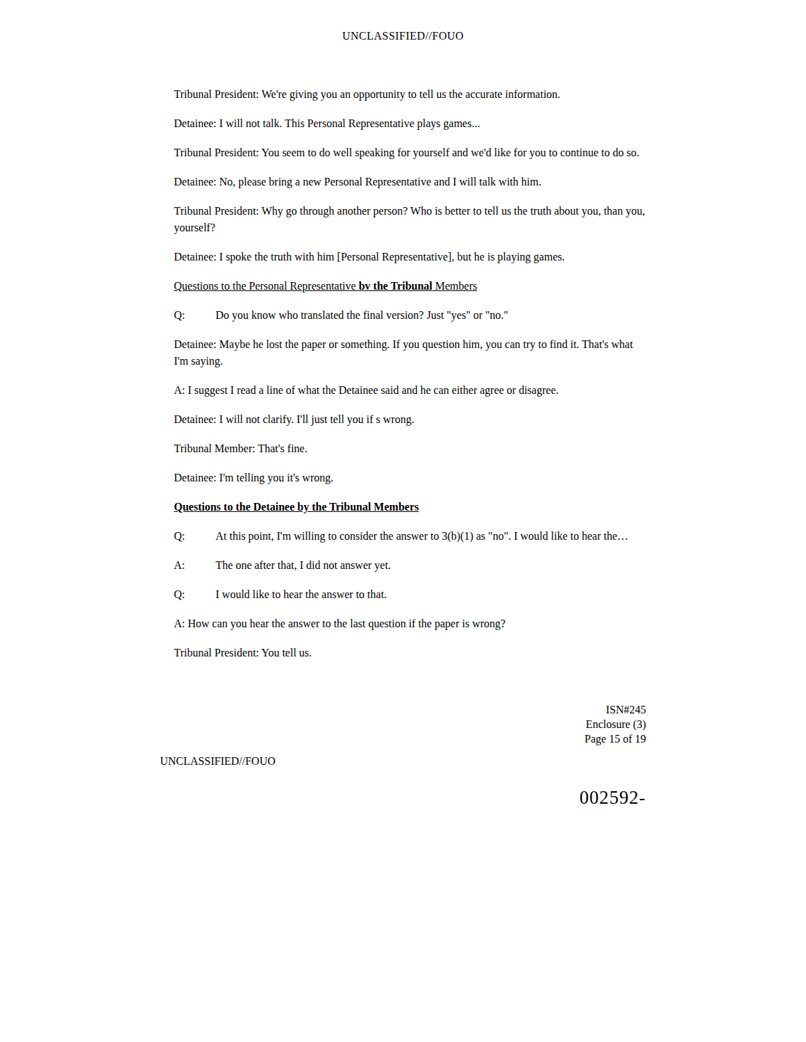UNCLASSIFIED//FOUO
Tribunal President: We're giving you an opportunity to tell us the accurate information.
Detainee: I will not talk. This Personal Representative plays games...
Tribunal President: You seem to do well speaking for yourself and we'd like for you to continue to do so.
Detainee: No, please bring a new Personal Representative and I will talk with him.
Tribunal President: Why go through another person? Who is better to tell us the truth about you, than you, yourself?
Detainee: I spoke the truth with him [Personal Representative], but he is playing games.
Questions to the Personal Representative bv the Tribunal Members
Q:
Do you know who translated the final version? Just "yes" or "no."
Detainee: Maybe he lost the paper or something. If you question him, you can try to find it. That's what I'm saying.
A: I suggest I read a line of what the Detainee said and he can either agree or disagree.
Detainee: I will not clarify. I'll just tell you if s wrong.
Tribunal Member: That's fine.
Detainee: I'm telling you it's wrong.
Questions to the Detainee by the Tribunal Members
Q:
At this point, I'm willing to consider the answer to 3(b)(1) as "no". I would like to hear the…
A:
The one after that, I did not answer yet.
Q:
I would like to hear the answer to that.
A: How can you hear the answer to the last question if the paper is wrong?
Tribunal President: You tell us.
ISN#245
Enclosure (3)
Page 15 of 19
UNCLASSIFIED//FOUO
002592-